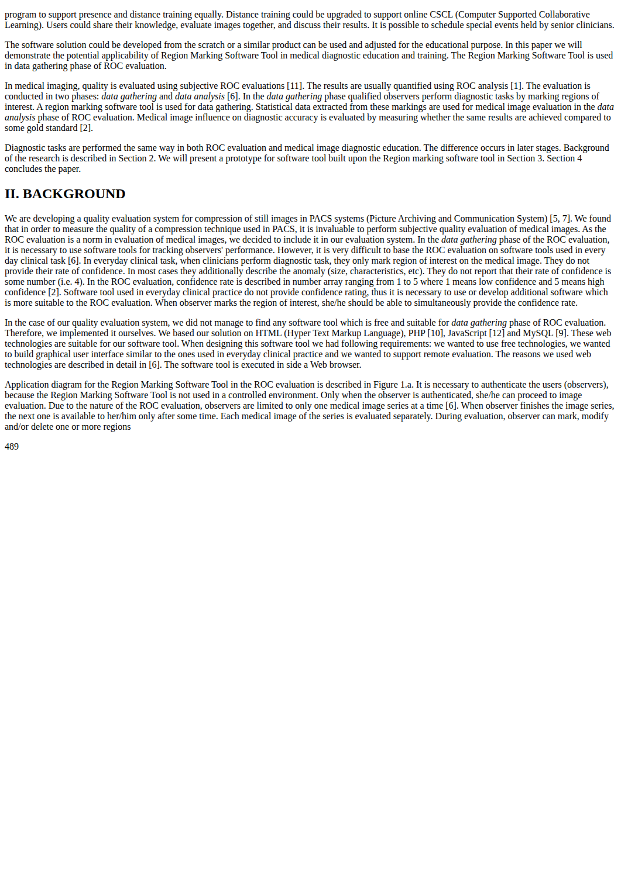program to support presence and distance training equally. Distance training could be upgraded to support online CSCL (Computer Supported Collaborative Learning). Users could share their knowledge, evaluate images together, and discuss their results. It is possible to schedule special events held by senior clinicians.
The software solution could be developed from the scratch or a similar product can be used and adjusted for the educational purpose. In this paper we will demonstrate the potential applicability of Region Marking Software Tool in medical diagnostic education and training. The Region Marking Software Tool is used in data gathering phase of ROC evaluation.
In medical imaging, quality is evaluated using subjective ROC evaluations [11]. The results are usually quantified using ROC analysis [1]. The evaluation is conducted in two phases: data gathering and data analysis [6]. In the data gathering phase qualified observers perform diagnostic tasks by marking regions of interest. A region marking software tool is used for data gathering. Statistical data extracted from these markings are used for medical image evaluation in the data analysis phase of ROC evaluation. Medical image influence on diagnostic accuracy is evaluated by measuring whether the same results are achieved compared to some gold standard [2].
Diagnostic tasks are performed the same way in both ROC evaluation and medical image diagnostic education. The difference occurs in later stages. Background of the research is described in Section 2. We will present a prototype for software tool built upon the Region marking software tool in Section 3. Section 4 concludes the paper.
II. BACKGROUND
We are developing a quality evaluation system for compression of still images in PACS systems (Picture Archiving and Communication System) [5, 7]. We found that in order to measure the quality of a compression technique used in PACS, it is invaluable to perform subjective quality evaluation of medical images. As the ROC evaluation is a norm in evaluation of medical images, we decided to include it in our evaluation system. In the data gathering phase of the ROC evaluation, it is necessary to use software tools for tracking observers' performance. However, it is very difficult to base the ROC evaluation on software tools used in every day clinical task [6]. In everyday clinical task, when clinicians perform diagnostic task, they only mark region of interest on the medical image. They do not provide their rate of confidence. In most cases they additionally describe the anomaly (size, characteristics, etc). They do not report that their rate of confidence is some number (i.e. 4). In the ROC evaluation, confidence rate is described in number array ranging from 1 to 5 where 1 means low confidence and 5 means high confidence [2]. Software tool used in everyday clinical practice do not provide confidence rating, thus it is necessary to use or develop additional software which is more suitable to the ROC evaluation. When observer marks the region of interest, she/he should be able to simultaneously provide the confidence rate.
In the case of our quality evaluation system, we did not manage to find any software tool which is free and suitable for data gathering phase of ROC evaluation. Therefore, we implemented it ourselves. We based our solution on HTML (Hyper Text Markup Language), PHP [10], JavaScript [12] and MySQL [9]. These web technologies are suitable for our software tool. When designing this software tool we had following requirements: we wanted to use free technologies, we wanted to build graphical user interface similar to the ones used in everyday clinical practice and we wanted to support remote evaluation. The reasons we used web technologies are described in detail in [6]. The software tool is executed in side a Web browser.
Application diagram for the Region Marking Software Tool in the ROC evaluation is described in Figure 1.a. It is necessary to authenticate the users (observers), because the Region Marking Software Tool is not used in a controlled environment. Only when the observer is authenticated, she/he can proceed to image evaluation. Due to the nature of the ROC evaluation, observers are limited to only one medical image series at a time [6]. When observer finishes the image series, the next one is available to her/him only after some time. Each medical image of the series is evaluated separately. During evaluation, observer can mark, modify and/or delete one or more regions
489